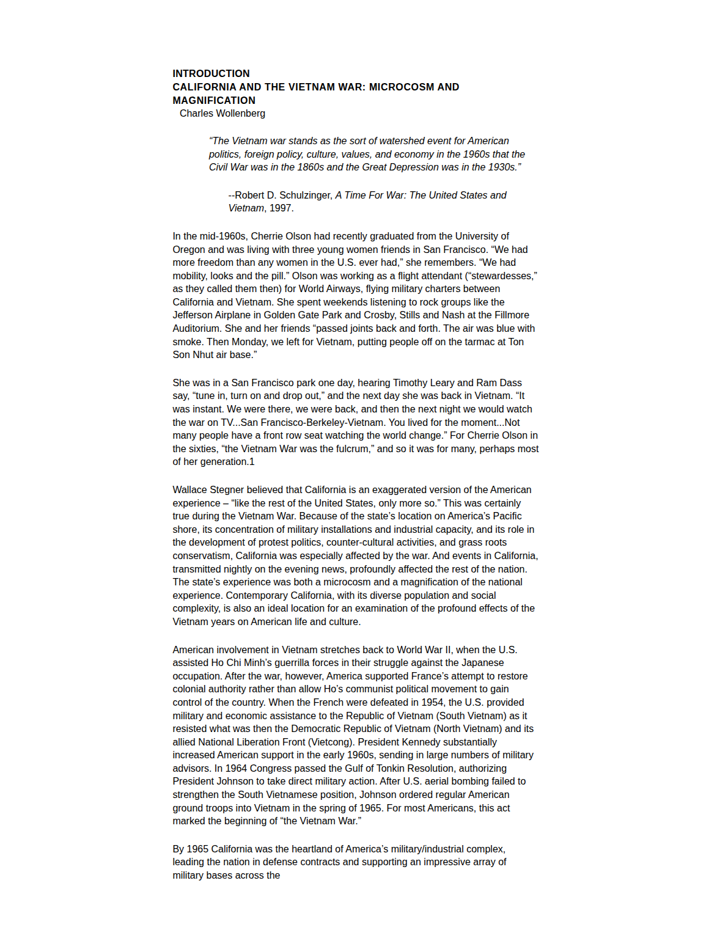INTRODUCTION CALIFORNIA AND THE VIETNAM WAR: MICROCOSM AND MAGNIFICATION
Charles Wollenberg
“The Vietnam war stands as the sort of watershed event for American politics, foreign policy, culture, values, and economy in the 1960s that the Civil War was in the 1860s and the Great Depression was in the 1930s.”
--Robert D. Schulzinger, A Time For War: The United States and Vietnam, 1997.
In the mid-1960s, Cherrie Olson had recently graduated from the University of Oregon and was living with three young women friends in San Francisco. “We had more freedom than any women in the U.S. ever had,” she remembers. “We had mobility, looks and the pill.” Olson was working as a flight attendant (“stewardesses,” as they called them then) for World Airways, flying military charters between California and Vietnam. She spent weekends listening to rock groups like the Jefferson Airplane in Golden Gate Park and Crosby, Stills and Nash at the Fillmore Auditorium. She and her friends “passed joints back and forth. The air was blue with smoke. Then Monday, we left for Vietnam, putting people off on the tarmac at Ton Son Nhut air base.”
She was in a San Francisco park one day, hearing Timothy Leary and Ram Dass say, “tune in, turn on and drop out,” and the next day she was back in Vietnam. “It was instant. We were there, we were back, and then the next night we would watch the war on TV...San Francisco-Berkeley-Vietnam. You lived for the moment...Not many people have a front row seat watching the world change.” For Cherrie Olson in the sixties, “the Vietnam War was the fulcrum,” and so it was for many, perhaps most of her generation.1
Wallace Stegner believed that California is an exaggerated version of the American experience – “like the rest of the United States, only more so.” This was certainly true during the Vietnam War. Because of the state’s location on America’s Pacific shore, its concentration of military installations and industrial capacity, and its role in the development of protest politics, counter-cultural activities, and grass roots conservatism, California was especially affected by the war. And events in California, transmitted nightly on the evening news, profoundly affected the rest of the nation. The state’s experience was both a microcosm and a magnification of the national experience. Contemporary California, with its diverse population and social complexity, is also an ideal location for an examination of the profound effects of the Vietnam years on American life and culture.
American involvement in Vietnam stretches back to World War II, when the U.S. assisted Ho Chi Minh’s guerrilla forces in their struggle against the Japanese occupation. After the war, however, America supported France’s attempt to restore colonial authority rather than allow Ho’s communist political movement to gain control of the country. When the French were defeated in 1954, the U.S. provided military and economic assistance to the Republic of Vietnam (South Vietnam) as it resisted what was then the Democratic Republic of Vietnam (North Vietnam) and its allied National Liberation Front (Vietcong). President Kennedy substantially increased American support in the early 1960s, sending in large numbers of military advisors. In 1964 Congress passed the Gulf of Tonkin Resolution, authorizing President Johnson to take direct military action. After U.S. aerial bombing failed to strengthen the South Vietnamese position, Johnson ordered regular American ground troops into Vietnam in the spring of 1965. For most Americans, this act marked the beginning of “the Vietnam War.”
By 1965 California was the heartland of America’s military/industrial complex, leading the nation in defense contracts and supporting an impressive array of military bases across the